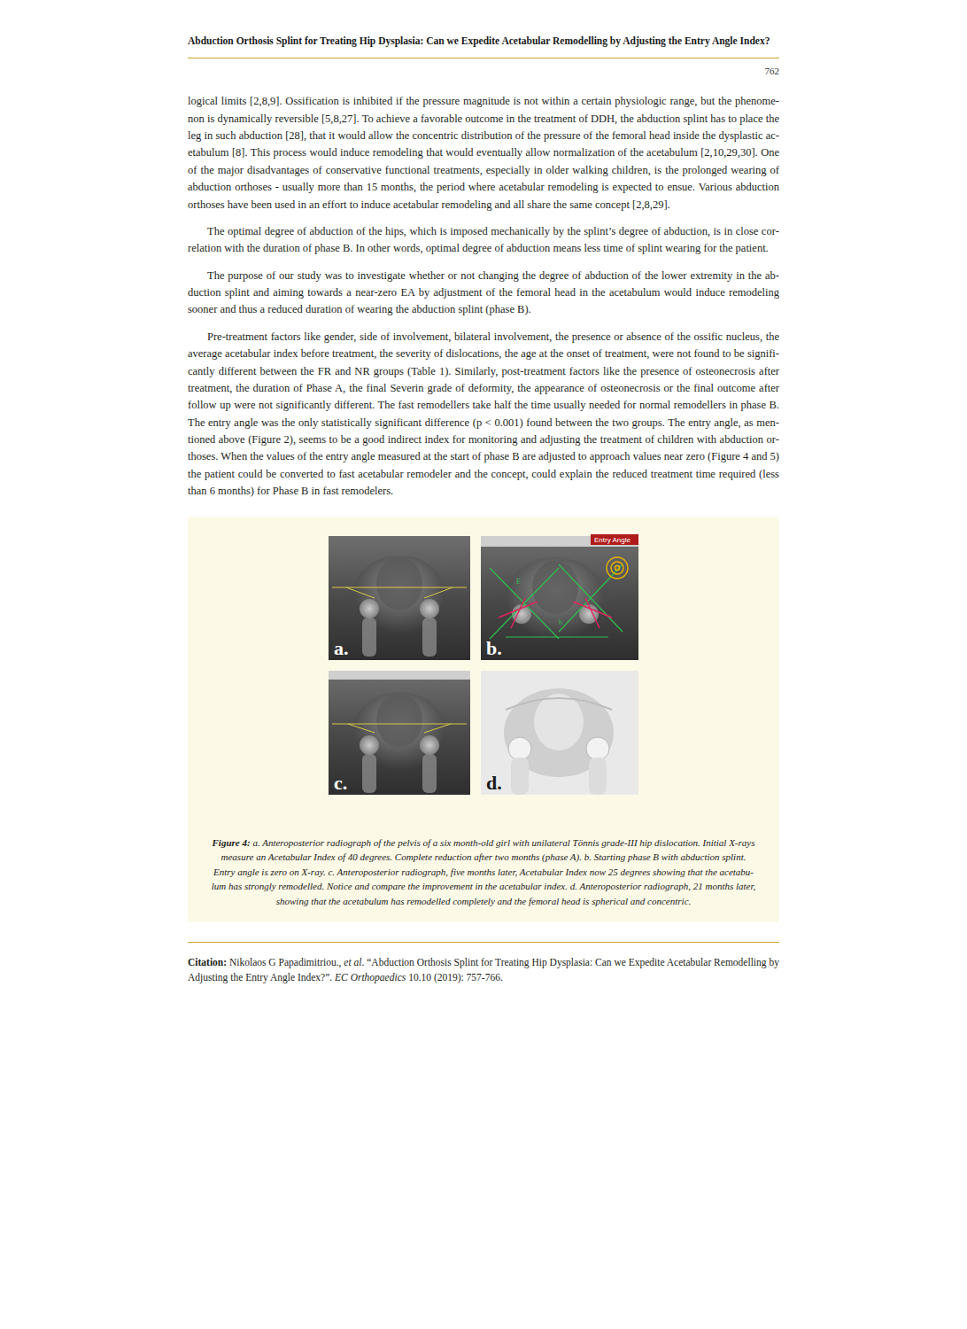Abduction Orthosis Splint for Treating Hip Dysplasia: Can we Expedite Acetabular Remodelling by Adjusting the Entry Angle Index?
762
logical limits [2,8,9]. Ossification is inhibited if the pressure magnitude is not within a certain physiologic range, but the phenomenon is dynamically reversible [5,8,27]. To achieve a favorable outcome in the treatment of DDH, the abduction splint has to place the leg in such abduction [28], that it would allow the concentric distribution of the pressure of the femoral head inside the dysplastic acetabulum [8]. This process would induce remodeling that would eventually allow normalization of the acetabulum [2,10,29,30]. One of the major disadvantages of conservative functional treatments, especially in older walking children, is the prolonged wearing of abduction orthoses - usually more than 15 months, the period where acetabular remodeling is expected to ensue. Various abduction orthoses have been used in an effort to induce acetabular remodeling and all share the same concept [2,8,29].
The optimal degree of abduction of the hips, which is imposed mechanically by the splint’s degree of abduction, is in close correlation with the duration of phase B. In other words, optimal degree of abduction means less time of splint wearing for the patient.
The purpose of our study was to investigate whether or not changing the degree of abduction of the lower extremity in the abduction splint and aiming towards a near-zero EA by adjustment of the femoral head in the acetabulum would induce remodeling sooner and thus a reduced duration of wearing the abduction splint (phase B).
Pre-treatment factors like gender, side of involvement, bilateral involvement, the presence or absence of the ossific nucleus, the average acetabular index before treatment, the severity of dislocations, the age at the onset of treatment, were not found to be significantly different between the FR and NR groups (Table 1). Similarly, post-treatment factors like the presence of osteonecrosis after treatment, the duration of Phase A, the final Severin grade of deformity, the appearance of osteonecrosis or the final outcome after follow up were not significantly different. The fast remodellers take half the time usually needed for normal remodellers in phase B. The entry angle was the only statistically significant difference (p < 0.001) found between the two groups. The entry angle, as mentioned above (Figure 2), seems to be a good indirect index for monitoring and adjusting the treatment of children with abduction orthoses. When the values of the entry angle measured at the start of phase B are adjusted to approach values near zero (Figure 4 and 5) the patient could be converted to fast acetabular remodeler and the concept, could explain the reduced treatment time required (less than 6 months) for Phase B in fast remodelers.
a. Entry Angle E b b. c. d.
Figure 4: a. Anteroposterior radiograph of the pelvis of a six month-old girl with unilateral Tönnis grade-III hip dislocation. Initial X-rays measure an Acetabular Index of 40 degrees. Complete reduction after two months (phase A). b. Starting phase B with abduction splint. Entry angle is zero on X-ray. c. Anteroposterior radiograph, five months later, Acetabular Index now 25 degrees showing that the acetabulum has strongly remodelled. Notice and compare the improvement in the acetabular index. d. Anteroposterior radiograph, 21 months later, showing that the acetabulum has remodelled completely and the femoral head is spherical and concentric.
Citation: Nikolaos G Papadimitriou., et al. “Abduction Orthosis Splint for Treating Hip Dysplasia: Can we Expedite Acetabular Remodelling by Adjusting the Entry Angle Index?”. EC Orthopaedics 10.10 (2019): 757-766.